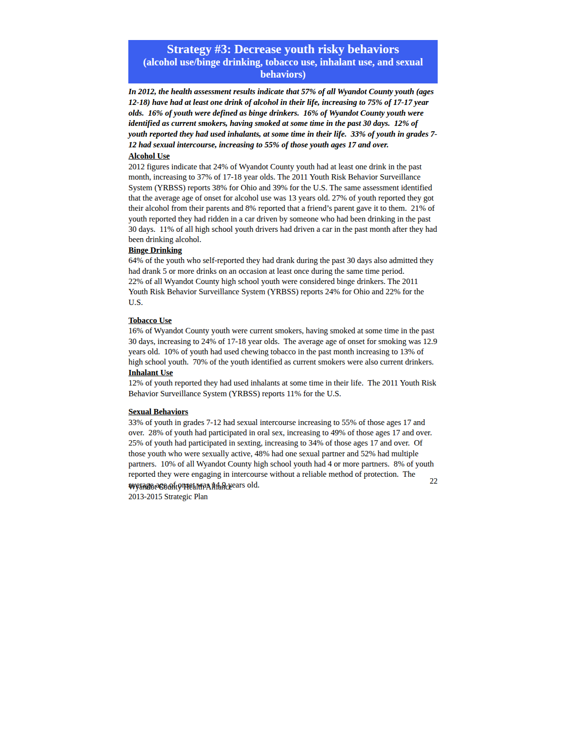Strategy #3: Decrease youth risky behaviors
(alcohol use/binge drinking, tobacco use, inhalant use, and sexual behaviors)
In 2012, the health assessment results indicate that 57% of all Wyandot County youth (ages 12-18) have had at least one drink of alcohol in their life, increasing to 75% of 17-17 year olds. 16% of youth were defined as binge drinkers. 16% of Wyandot County youth were identified as current smokers, having smoked at some time in the past 30 days. 12% of youth reported they had used inhalants, at some time in their life. 33% of youth in grades 7-12 had sexual intercourse, increasing to 55% of those youth ages 17 and over.
Alcohol Use
2012 figures indicate that 24% of Wyandot County youth had at least one drink in the past month, increasing to 37% of 17-18 year olds. The 2011 Youth Risk Behavior Surveillance System (YRBSS) reports 38% for Ohio and 39% for the U.S. The same assessment identified that the average age of onset for alcohol use was 13 years old. 27% of youth reported they got their alcohol from their parents and 8% reported that a friend’s parent gave it to them. 21% of youth reported they had ridden in a car driven by someone who had been drinking in the past 30 days. 11% of all high school youth drivers had driven a car in the past month after they had been drinking alcohol.
Binge Drinking
64% of the youth who self-reported they had drank during the past 30 days also admitted they had drank 5 or more drinks on an occasion at least once during the same time period.
22% of all Wyandot County high school youth were considered binge drinkers. The 2011 Youth Risk Behavior Surveillance System (YRBSS) reports 24% for Ohio and 22% for the U.S.
Tobacco Use
16% of Wyandot County youth were current smokers, having smoked at some time in the past 30 days, increasing to 24% of 17-18 year olds. The average age of onset for smoking was 12.9 years old. 10% of youth had used chewing tobacco in the past month increasing to 13% of high school youth. 70% of the youth identified as current smokers were also current drinkers.
Inhalant Use
12% of youth reported they had used inhalants at some time in their life. The 2011 Youth Risk Behavior Surveillance System (YRBSS) reports 11% for the U.S.
Sexual Behaviors
33% of youth in grades 7-12 had sexual intercourse increasing to 55% of those ages 17 and over. 28% of youth had participated in oral sex, increasing to 49% of those ages 17 and over. 25% of youth had participated in sexting, increasing to 34% of those ages 17 and over. Of those youth who were sexually active, 48% had one sexual partner and 52% had multiple partners. 10% of all Wyandot County high school youth had 4 or more partners. 8% of youth reported they were engaging in intercourse without a reliable method of protection. The average age of onset was 14.9 years old.
22
Wyandot County Health Alliance
2013-2015 Strategic Plan